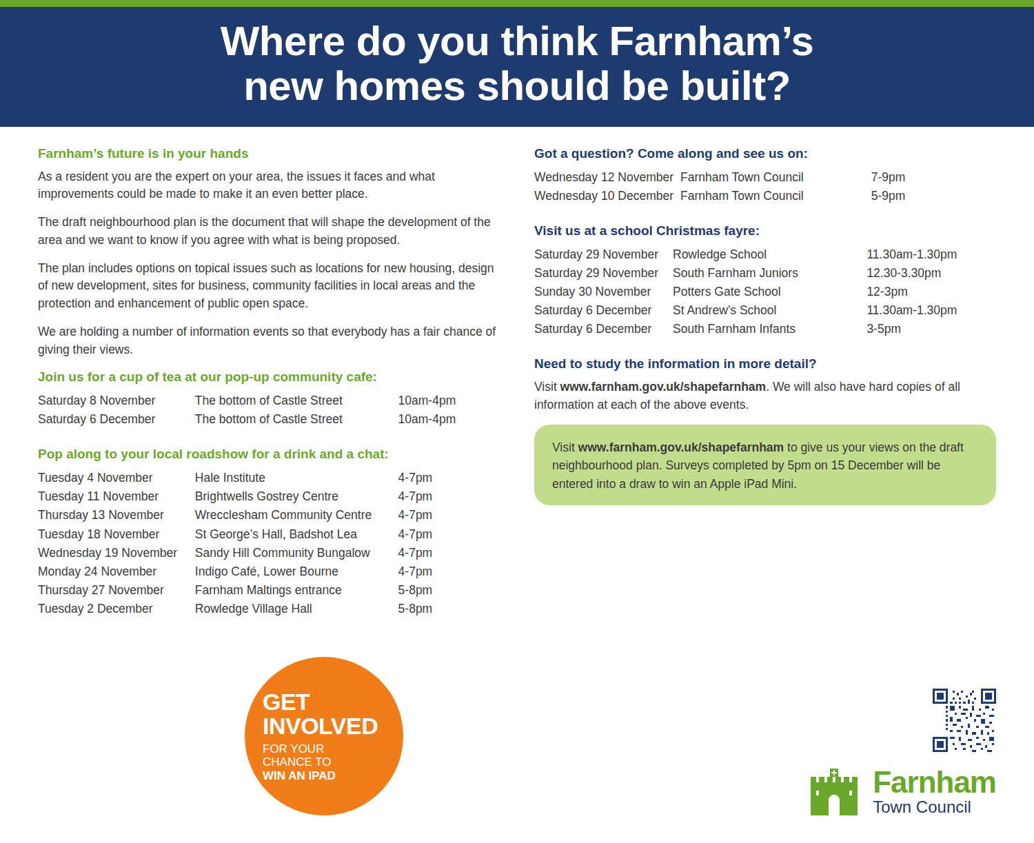Where do you think Farnham’s
new homes should be built?
Farnham’s future is in your hands
As a resident you are the expert on your area, the issues it faces and what improvements could be made to make it an even better place.
The draft neighbourhood plan is the document that will shape the development of the area and we want to know if you agree with what is being proposed.
The plan includes options on topical issues such as locations for new housing, design of new development, sites for business, community facilities in local areas and the protection and enhancement of public open space.
We are holding a number of information events so that everybody has a fair chance of giving their views.
Join us for a cup of tea at our pop-up community cafe:
| Saturday 8 November | The bottom of Castle Street | 10am-4pm |
| Saturday 6 December | The bottom of Castle Street | 10am-4pm |
Pop along to your local roadshow for a drink and a chat:
| Tuesday 4 November | Hale Institute | 4-7pm |
| Tuesday 11 November | Brightwells Gostrey Centre | 4-7pm |
| Thursday 13 November | Wrecclesham Community Centre | 4-7pm |
| Tuesday 18 November | St George’s Hall, Badshot Lea | 4-7pm |
| Wednesday 19 November | Sandy Hill Community Bungalow | 4-7pm |
| Monday 24 November | Indigo Café, Lower Bourne | 4-7pm |
| Thursday 27 November | Farnham Maltings entrance | 5-8pm |
| Tuesday 2 December | Rowledge Village Hall | 5-8pm |
Got a question? Come along and see us on:
| Wednesday 12 November | Farnham Town Council | 7-9pm |
| Wednesday 10 December | Farnham Town Council | 5-9pm |
Visit us at a school Christmas fayre:
| Saturday 29 November | Rowledge School | 11.30am-1.30pm |
| Saturday 29 November | South Farnham Juniors | 12.30-3.30pm |
| Sunday 30 November | Potters Gate School | 12-3pm |
| Saturday 6 December | St Andrew’s School | 11.30am-1.30pm |
| Saturday 6 December | South Farnham Infants | 3-5pm |
Need to study the information in more detail?
Visit www.farnham.gov.uk/shapefarnham. We will also have hard copies of all information at each of the above events.
Visit www.farnham.gov.uk/shapefarnham to give us your views on the draft neighbourhood plan. Surveys completed by 5pm on 15 December will be entered into a draw to win an Apple iPad Mini.
GET
INVOLVED FOR YOUR
CHANCE TO
WIN AN IPAD
Farnham Town Council